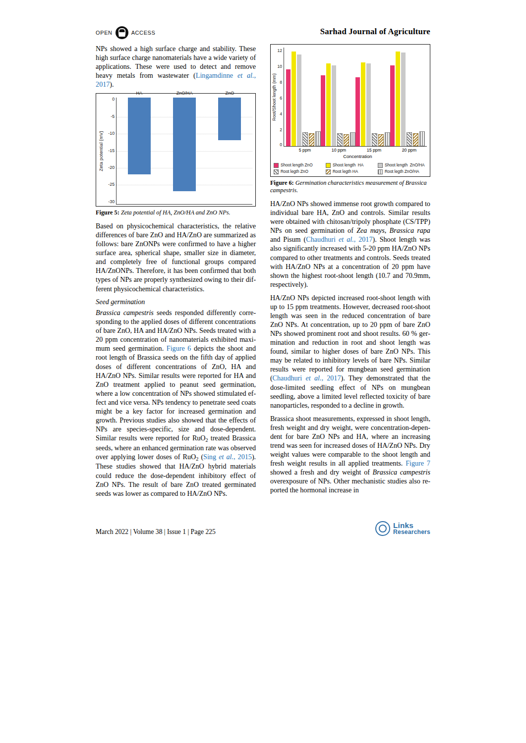OPEN ACCESS
Sarhad Journal of Agriculture
NPs showed a high surface charge and stability. These high surface charge nanomaterials have a wide variety of applications. These were used to detect and remove heavy metals from wastewater (Lingamdinne et al., 2017).
Zeta potential (mV)
0 -5 -10 -15 -20 -25 -30
HA
ZnO/HA
ZnO
Figure 5: Zeta potential of HA, ZnO/HA and ZnO NPs.
Based on physicochemical characteristics, the relative differences of bare ZnO and HA/ZnO are summarized as follows: bare ZnONPs were confirmed to have a higher surface area, spherical shape, smaller size in diameter, and completely free of functional groups compared HA/ZnONPs. Therefore, it has been confirmed that both types of NPs are properly synthesized owing to their different physicochemical characteristics.
Seed germination
Brassica campestris seeds responded differently corresponding to the applied doses of different concentrations of bare ZnO, HA and HA/ZnO NPs. Seeds treated with a 20 ppm concentration of nanomaterials exhibited maximum seed germination. Figure 6 depicts the shoot and root length of Brassica seeds on the fifth day of applied doses of different concentrations of ZnO, HA and HA/ZnO NPs. Similar results were reported for HA and ZnO treatment applied to peanut seed germination, where a low concentration of NPs showed stimulated effect and vice versa. NPs tendency to penetrate seed coats might be a key factor for increased germination and growth. Previous studies also showed that the effects of NPs are species-specific, size and dose-dependent. Similar results were reported for RuO2 treated Brassica seeds, where an enhanced germination rate was observed over applying lower doses of RuO2 (Sing et al., 2015). These studies showed that HA/ZnO hybrid materials could reduce the dose-dependent inhibitory effect of ZnO NPs. The result of bare ZnO treated germinated seeds was lower as compared to HA/ZnO NPs.
Root/Shoot length (mm)
12 10 8 6 4 2 0
5 ppm 10 ppm 15 ppm 20 ppm
Concentration
Shoot length ZnO
Shoot length HA
Shoot length ZnO/HA
Root legth ZnO
Root legth HA
Root legth ZnO/HA
Figure 6: Germination characteristics measurement of Brassica campestris.
HA/ZnO NPs showed immense root growth compared to individual bare HA, ZnO and controls. Similar results were obtained with chitosan/tripoly phosphate (CS/TPP) NPs on seed germination of Zea mays, Brassica rapa and Pisum (Chaudhuri et al., 2017). Shoot length was also significantly increased with 5-20 ppm HA/ZnO NPs compared to other treatments and controls. Seeds treated with HA/ZnO NPs at a concentration of 20 ppm have shown the highest root-shoot length (10.7 and 70.9mm, respectively).
HA/ZnO NPs depicted increased root-shoot length with up to 15 ppm treatments. However, decreased root-shoot length was seen in the reduced concentration of bare ZnO NPs. At concentration, up to 20 ppm of bare ZnO NPs showed prominent root and shoot results. 60 % germination and reduction in root and shoot length was found, similar to higher doses of bare ZnO NPs. This may be related to inhibitory levels of bare NPs. Similar results were reported for mungbean seed germination (Chaudhuri et al., 2017). They demonstrated that the dose-limited seedling effect of NPs on mungbean seedling, above a limited level reflected toxicity of bare nanoparticles, responded to a decline in growth.
Brassica shoot measurements, expressed in shoot length, fresh weight and dry weight, were concentration-dependent for bare ZnO NPs and HA, where an increasing trend was seen for increased doses of HA/ZnO NPs. Dry weight values were comparable to the shoot length and fresh weight results in all applied treatments. Figure 7 showed a fresh and dry weight of Brassica campestris overexposure of NPs. Other mechanistic studies also reported the hormonal increase in
March 2022 | Volume 38 | Issue 1 | Page 225
Links
Researchers